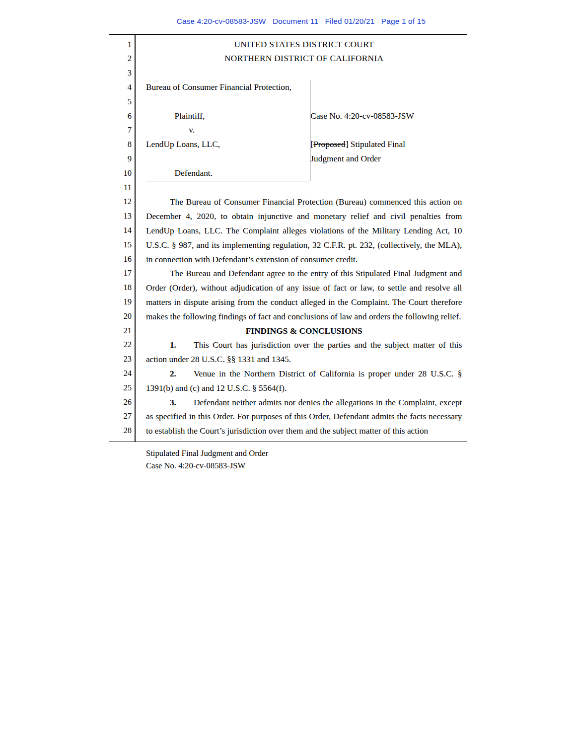Case 4:20-cv-08583-JSW Document 11 Filed 01/20/21 Page 1 of 15
1
2
3
4
5
6
7
8
9
10
11
12
13
14
15
16
17
18
19
20
21
22
23
24
25
26
27
28
UNITED STATES DISTRICT COURT
NORTHERN DISTRICT OF CALIFORNIA
| Bureau of Consumer Financial Protection, Plaintiff, v. LendUp Loans, LLC, Defendant. | Case No. 4:20-cv-08583-JSW [ Proposed ] Stipulated Final Judgment and Order |
The Bureau of Consumer Financial Protection (Bureau) commenced this action on December 4, 2020, to obtain injunctive and monetary relief and civil penalties from LendUp Loans, LLC. The Complaint alleges violations of the Military Lending Act, 10 U.S.C. § 987, and its implementing regulation, 32 C.F.R. pt. 232, (collectively, the MLA), in connection with Defendant’s extension of consumer credit.
The Bureau and Defendant agree to the entry of this Stipulated Final Judgment and Order (Order), without adjudication of any issue of fact or law, to settle and resolve all matters in dispute arising from the conduct alleged in the Complaint. The Court therefore makes the following findings of fact and conclusions of law and orders the following relief.
FINDINGS & CONCLUSIONS
1. This Court has jurisdiction over the parties and the subject matter of this action under 28 U.S.C. §§ 1331 and 1345.
2. Venue in the Northern District of California is proper under 28 U.S.C. § 1391(b) and (c) and 12 U.S.C. § 5564(f).
3. Defendant neither admits nor denies the allegations in the Complaint, except as specified in this Order. For purposes of this Order, Defendant admits the facts necessary to establish the Court’s jurisdiction over them and the subject matter of this action
Stipulated Final Judgment and Order
Case No. 4:20-cv-08583-JSW